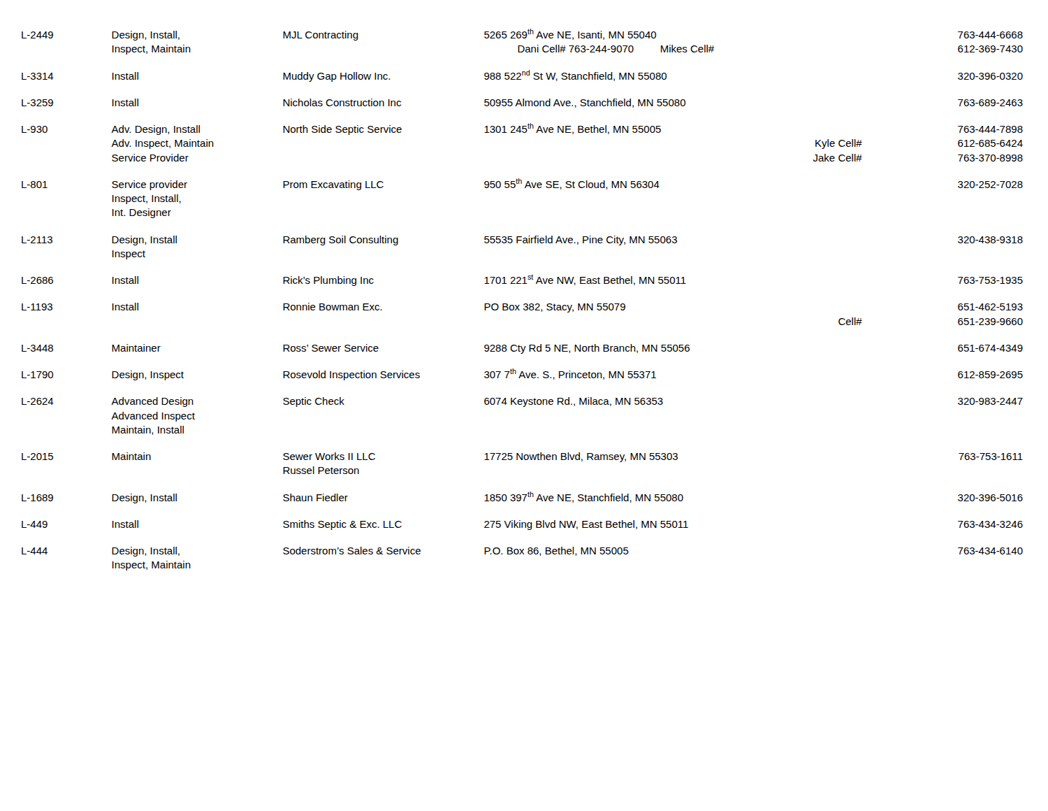| L-2449 | Design, Install, Inspect, Maintain | MJL Contracting | 5265 269 th Ave NE, Isanti, MN 55040 Dani Cell# 763-244-9070 Mikes Cell# | 763-444-6668 612-369-7430 |
| L-3314 | Install | Muddy Gap Hollow Inc. | 988 522 nd St W, Stanchfield, MN 55080 | 320-396-0320 |
| L-3259 | Install | Nicholas Construction Inc | 50955 Almond Ave., Stanchfield, MN 55080 | 763-689-2463 |
| L-930 | Adv. Design, Install Adv. Inspect, Maintain Service Provider | North Side Septic Service | 1301 245 th Ave NE, Bethel, MN 55005 Kyle Cell# Jake Cell# | 763-444-7898 612-685-6424 763-370-8998 |
| L-801 | Service provider Inspect, Install, Int. Designer | Prom Excavating LLC | 950 55 th Ave SE, St Cloud, MN 56304 | 320-252-7028 |
| L-2113 | Design, Install Inspect | Ramberg Soil Consulting | 55535 Fairfield Ave., Pine City, MN 55063 | 320-438-9318 |
| L-2686 | Install | Rick’s Plumbing Inc | 1701 221 st Ave NW, East Bethel, MN 55011 | 763-753-1935 |
| L-1193 | Install | Ronnie Bowman Exc. | PO Box 382, Stacy, MN 55079 Cell# | 651-462-5193 651-239-9660 |
| L-3448 | Maintainer | Ross’ Sewer Service | 9288 Cty Rd 5 NE, North Branch, MN 55056 | 651-674-4349 |
| L-1790 | Design, Inspect | Rosevold Inspection Services | 307 7 th Ave. S., Princeton, MN 55371 | 612-859-2695 |
| L-2624 | Advanced Design Advanced Inspect Maintain, Install | Septic Check | 6074 Keystone Rd., Milaca, MN 56353 | 320-983-2447 |
| L-2015 | Maintain | Sewer Works II LLC Russel Peterson | 17725 Nowthen Blvd, Ramsey, MN 55303 | 763-753-1611 |
| L-1689 | Design, Install | Shaun Fiedler | 1850 397 th Ave NE, Stanchfield, MN 55080 | 320-396-5016 |
| L-449 | Install | Smiths Septic & Exc. LLC | 275 Viking Blvd NW, East Bethel, MN 55011 | 763-434-3246 |
| L-444 | Design, Install, Inspect, Maintain | Soderstrom’s Sales & Service | P.O. Box 86, Bethel, MN 55005 | 763-434-6140 |